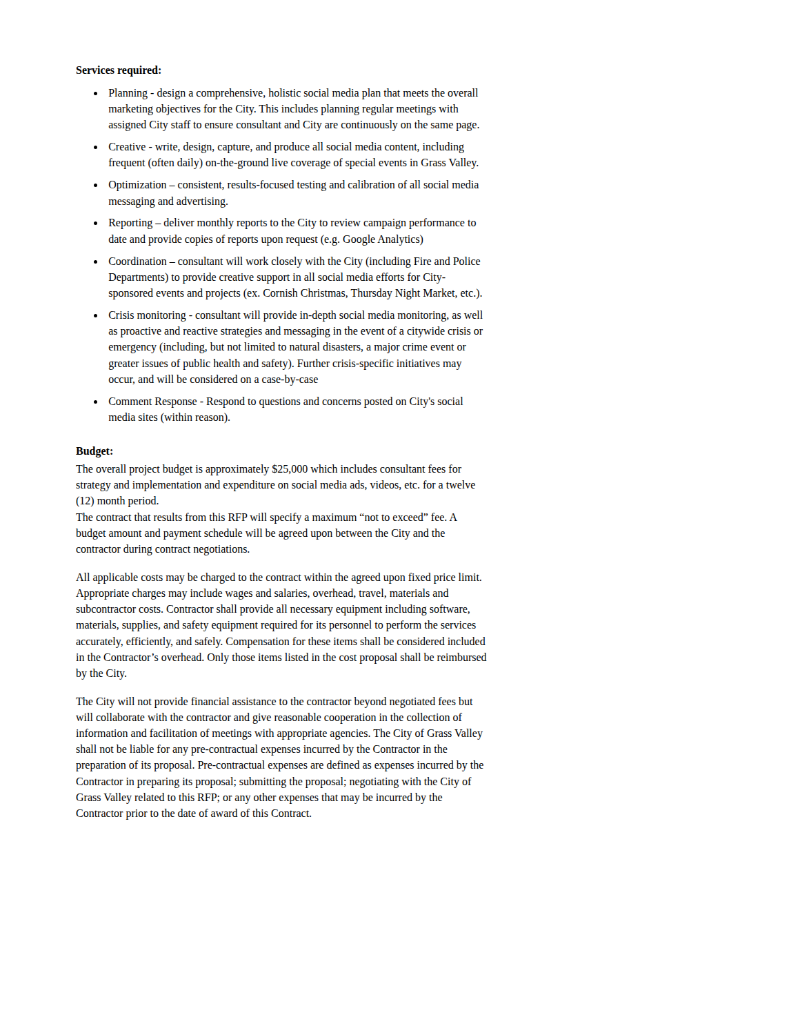Services required:
Planning - design a comprehensive, holistic social media plan that meets the overall marketing objectives for the City. This includes planning regular meetings with assigned City staff to ensure consultant and City are continuously on the same page.
Creative - write, design, capture, and produce all social media content, including frequent (often daily) on-the-ground live coverage of special events in Grass Valley.
Optimization – consistent, results-focused testing and calibration of all social media messaging and advertising.
Reporting – deliver monthly reports to the City to review campaign performance to date and provide copies of reports upon request (e.g. Google Analytics)
Coordination – consultant will work closely with the City (including Fire and Police Departments) to provide creative support in all social media efforts for City-sponsored events and projects (ex. Cornish Christmas, Thursday Night Market, etc.).
Crisis monitoring - consultant will provide in-depth social media monitoring, as well as proactive and reactive strategies and messaging in the event of a citywide crisis or emergency (including, but not limited to natural disasters, a major crime event or greater issues of public health and safety). Further crisis-specific initiatives may occur, and will be considered on a case-by-case
Comment Response - Respond to questions and concerns posted on City's social media sites (within reason).
Budget:
The overall project budget is approximately $25,000 which includes consultant fees for strategy and implementation and expenditure on social media ads, videos, etc. for a twelve (12) month period.
The contract that results from this RFP will specify a maximum “not to exceed” fee. A budget amount and payment schedule will be agreed upon between the City and the contractor during contract negotiations.
All applicable costs may be charged to the contract within the agreed upon fixed price limit. Appropriate charges may include wages and salaries, overhead, travel, materials and subcontractor costs. Contractor shall provide all necessary equipment including software, materials, supplies, and safety equipment required for its personnel to perform the services accurately, efficiently, and safely. Compensation for these items shall be considered included in the Contractor’s overhead. Only those items listed in the cost proposal shall be reimbursed by the City.
The City will not provide financial assistance to the contractor beyond negotiated fees but will collaborate with the contractor and give reasonable cooperation in the collection of information and facilitation of meetings with appropriate agencies. The City of Grass Valley shall not be liable for any pre-contractual expenses incurred by the Contractor in the preparation of its proposal. Pre-contractual expenses are defined as expenses incurred by the Contractor in preparing its proposal; submitting the proposal; negotiating with the City of Grass Valley related to this RFP; or any other expenses that may be incurred by the Contractor prior to the date of award of this Contract.